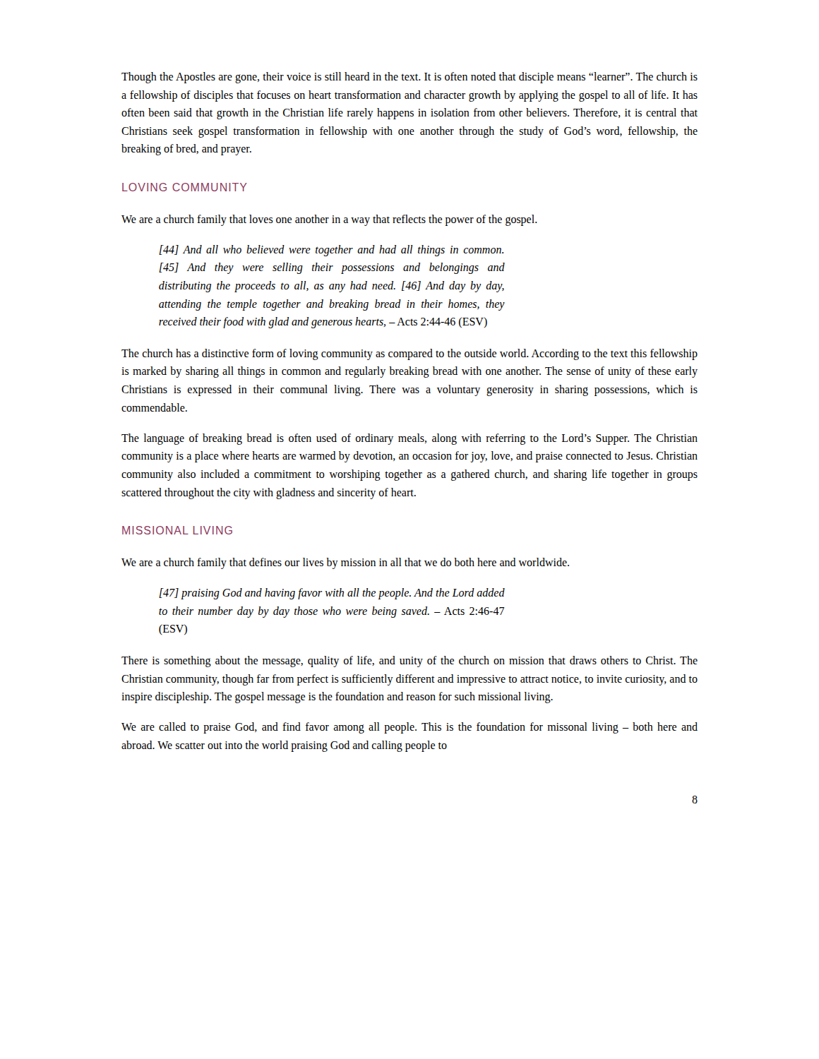Though the Apostles are gone, their voice is still heard in the text. It is often noted that disciple means “learner”. The church is a fellowship of disciples that focuses on heart transformation and character growth by applying the gospel to all of life. It has often been said that growth in the Christian life rarely happens in isolation from other believers. Therefore, it is central that Christians seek gospel transformation in fellowship with one another through the study of God’s word, fellowship, the breaking of bred, and prayer.
Loving Community
We are a church family that loves one another in a way that reflects the power of the gospel.
[44] And all who believed were together and had all things in common. [45] And they were selling their possessions and belongings and distributing the proceeds to all, as any had need. [46] And day by day, attending the temple together and breaking bread in their homes, they received their food with glad and generous hearts, – Acts 2:44-46 (ESV)
The church has a distinctive form of loving community as compared to the outside world. According to the text this fellowship is marked by sharing all things in common and regularly breaking bread with one another. The sense of unity of these early Christians is expressed in their communal living. There was a voluntary generosity in sharing possessions, which is commendable.
The language of breaking bread is often used of ordinary meals, along with referring to the Lord’s Supper. The Christian community is a place where hearts are warmed by devotion, an occasion for joy, love, and praise connected to Jesus. Christian community also included a commitment to worshiping together as a gathered church, and sharing life together in groups scattered throughout the city with gladness and sincerity of heart.
Missional Living
We are a church family that defines our lives by mission in all that we do both here and worldwide.
[47] praising God and having favor with all the people. And the Lord added to their number day by day those who were being saved. – Acts 2:46-47 (ESV)
There is something about the message, quality of life, and unity of the church on mission that draws others to Christ. The Christian community, though far from perfect is sufficiently different and impressive to attract notice, to invite curiosity, and to inspire discipleship. The gospel message is the foundation and reason for such missional living.
We are called to praise God, and find favor among all people. This is the foundation for missonal living – both here and abroad. We scatter out into the world praising God and calling people to
8